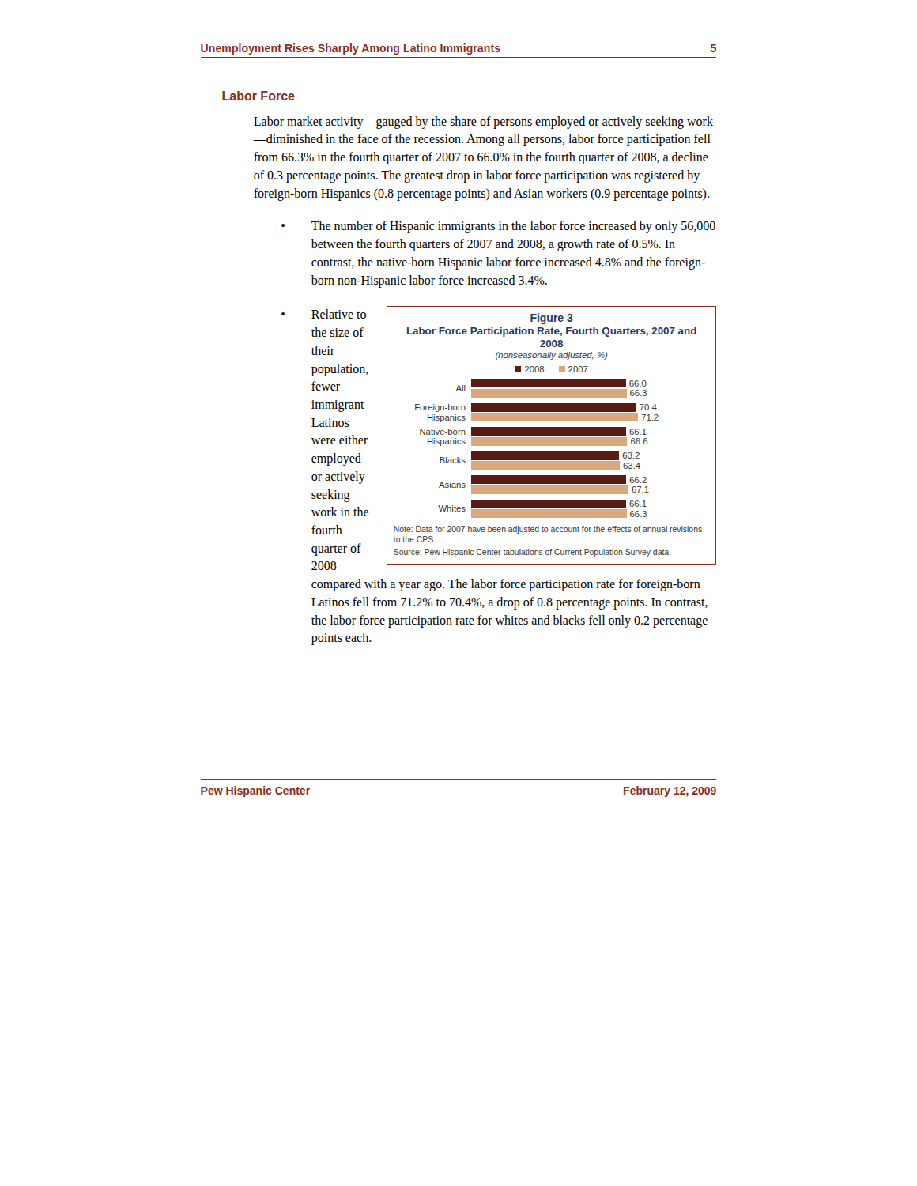Unemployment Rises Sharply Among Latino Immigrants 5
Labor Force
Labor market activity—gauged by the share of persons employed or actively seeking work—diminished in the face of the recession. Among all persons, labor force participation fell from 66.3% in the fourth quarter of 2007 to 66.0% in the fourth quarter of 2008, a decline of 0.3 percentage points. The greatest drop in labor force participation was registered by foreign-born Hispanics (0.8 percentage points) and Asian workers (0.9 percentage points).
The number of Hispanic immigrants in the labor force increased by only 56,000 between the fourth quarters of 2007 and 2008, a growth rate of 0.5%. In contrast, the native-born Hispanic labor force increased 4.8% and the foreign-born non-Hispanic labor force increased 3.4%.
Figure 3
Labor Force Participation Rate, Fourth Quarters, 2007 and 2008
(nonseasonally adjusted, %)
2008 2007
All
66.0
66.3
Foreign-born
Hispanics
70.4
71.2
Native-born
Hispanics
66.1
66.6
Blacks
63.2
63.4
Asians
66.2
67.1
Whites
66.1
66.3
Note: Data for 2007 have been adjusted to account for the effects of annual revisions to the CPS.
Source: Pew Hispanic Center tabulations of Current Population Survey data
Relative to the size of their population, fewer immigrant Latinos were either employed or actively seeking work in the fourth quarter of 2008 compared with a year ago. The labor force participation rate for foreign-born Latinos fell from 71.2% to 70.4%, a drop of 0.8 percentage points. In contrast, the labor force participation rate for whites and blacks fell only 0.2 percentage points each.
Pew Hispanic Center February 12, 2009